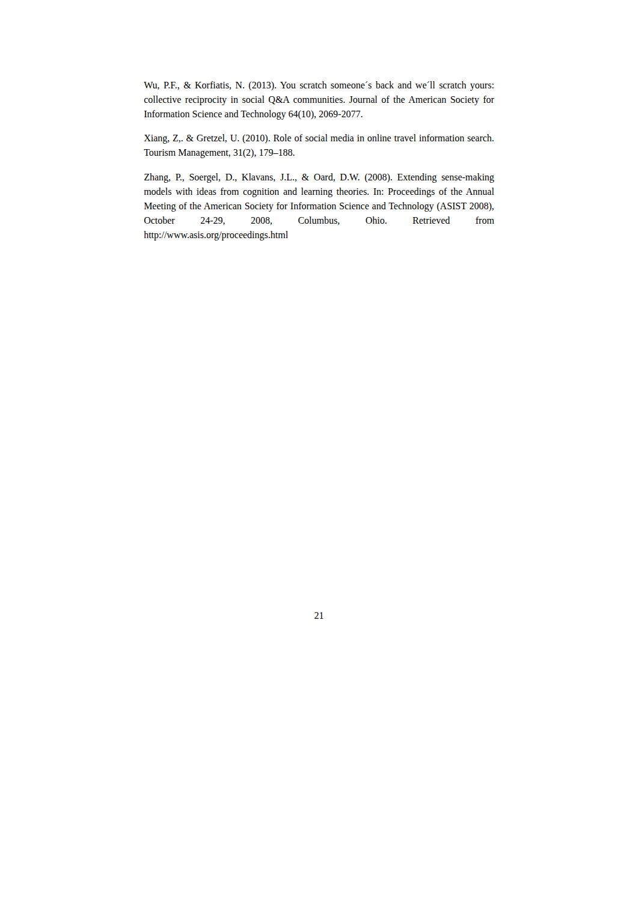Wu, P.F., & Korfiatis, N. (2013). You scratch someone´s back and we´ll scratch yours: collective reciprocity in social Q&A communities. Journal of the American Society for Information Science and Technology 64(10), 2069-2077.
Xiang, Z,. & Gretzel, U. (2010). Role of social media in online travel information search. Tourism Management, 31(2), 179–188.
Zhang, P., Soergel, D., Klavans, J.L., & Oard, D.W. (2008). Extending sense-making models with ideas from cognition and learning theories. In: Proceedings of the Annual Meeting of the American Society for Information Science and Technology (ASIST 2008), October 24-29, 2008, Columbus, Ohio. Retrieved from http://www.asis.org/proceedings.html
21